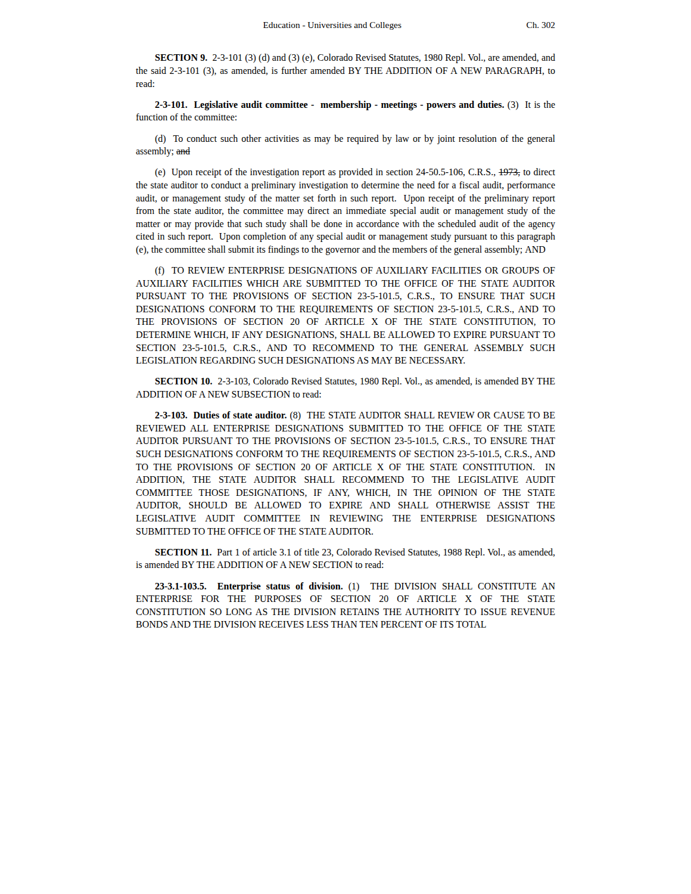Education - Universities and Colleges Ch. 302
SECTION 9. 2-3-101 (3) (d) and (3) (e), Colorado Revised Statutes, 1980 Repl. Vol., are amended, and the said 2-3-101 (3), as amended, is further amended BY THE ADDITION OF A NEW PARAGRAPH, to read:
2-3-101. Legislative audit committee - membership - meetings - powers and duties. (3) It is the function of the committee:
(d) To conduct such other activities as may be required by law or by joint resolution of the general assembly; and
(e) Upon receipt of the investigation report as provided in section 24-50.5-106, C.R.S., 1973, to direct the state auditor to conduct a preliminary investigation to determine the need for a fiscal audit, performance audit, or management study of the matter set forth in such report. Upon receipt of the preliminary report from the state auditor, the committee may direct an immediate special audit or management study of the matter or may provide that such study shall be done in accordance with the scheduled audit of the agency cited in such report. Upon completion of any special audit or management study pursuant to this paragraph (e), the committee shall submit its findings to the governor and the members of the general assembly; AND
(f) TO REVIEW ENTERPRISE DESIGNATIONS OF AUXILIARY FACILITIES OR GROUPS OF AUXILIARY FACILITIES WHICH ARE SUBMITTED TO THE OFFICE OF THE STATE AUDITOR PURSUANT TO THE PROVISIONS OF SECTION 23-5-101.5, C.R.S., TO ENSURE THAT SUCH DESIGNATIONS CONFORM TO THE REQUIREMENTS OF SECTION 23-5-101.5, C.R.S., AND TO THE PROVISIONS OF SECTION 20 OF ARTICLE X OF THE STATE CONSTITUTION, TO DETERMINE WHICH, IF ANY DESIGNATIONS, SHALL BE ALLOWED TO EXPIRE PURSUANT TO SECTION 23-5-101.5, C.R.S., AND TO RECOMMEND TO THE GENERAL ASSEMBLY SUCH LEGISLATION REGARDING SUCH DESIGNATIONS AS MAY BE NECESSARY.
SECTION 10. 2-3-103, Colorado Revised Statutes, 1980 Repl. Vol., as amended, is amended BY THE ADDITION OF A NEW SUBSECTION to read:
2-3-103. Duties of state auditor. (8) THE STATE AUDITOR SHALL REVIEW OR CAUSE TO BE REVIEWED ALL ENTERPRISE DESIGNATIONS SUBMITTED TO THE OFFICE OF THE STATE AUDITOR PURSUANT TO THE PROVISIONS OF SECTION 23-5-101.5, C.R.S., TO ENSURE THAT SUCH DESIGNATIONS CONFORM TO THE REQUIREMENTS OF SECTION 23-5-101.5, C.R.S., AND TO THE PROVISIONS OF SECTION 20 OF ARTICLE X OF THE STATE CONSTITUTION. IN ADDITION, THE STATE AUDITOR SHALL RECOMMEND TO THE LEGISLATIVE AUDIT COMMITTEE THOSE DESIGNATIONS, IF ANY, WHICH, IN THE OPINION OF THE STATE AUDITOR, SHOULD BE ALLOWED TO EXPIRE AND SHALL OTHERWISE ASSIST THE LEGISLATIVE AUDIT COMMITTEE IN REVIEWING THE ENTERPRISE DESIGNATIONS SUBMITTED TO THE OFFICE OF THE STATE AUDITOR.
SECTION 11. Part 1 of article 3.1 of title 23, Colorado Revised Statutes, 1988 Repl. Vol., as amended, is amended BY THE ADDITION OF A NEW SECTION to read:
23-3.1-103.5. Enterprise status of division. (1) THE DIVISION SHALL CONSTITUTE AN ENTERPRISE FOR THE PURPOSES OF SECTION 20 OF ARTICLE X OF THE STATE CONSTITUTION SO LONG AS THE DIVISION RETAINS THE AUTHORITY TO ISSUE REVENUE BONDS AND THE DIVISION RECEIVES LESS THAN TEN PERCENT OF ITS TOTAL